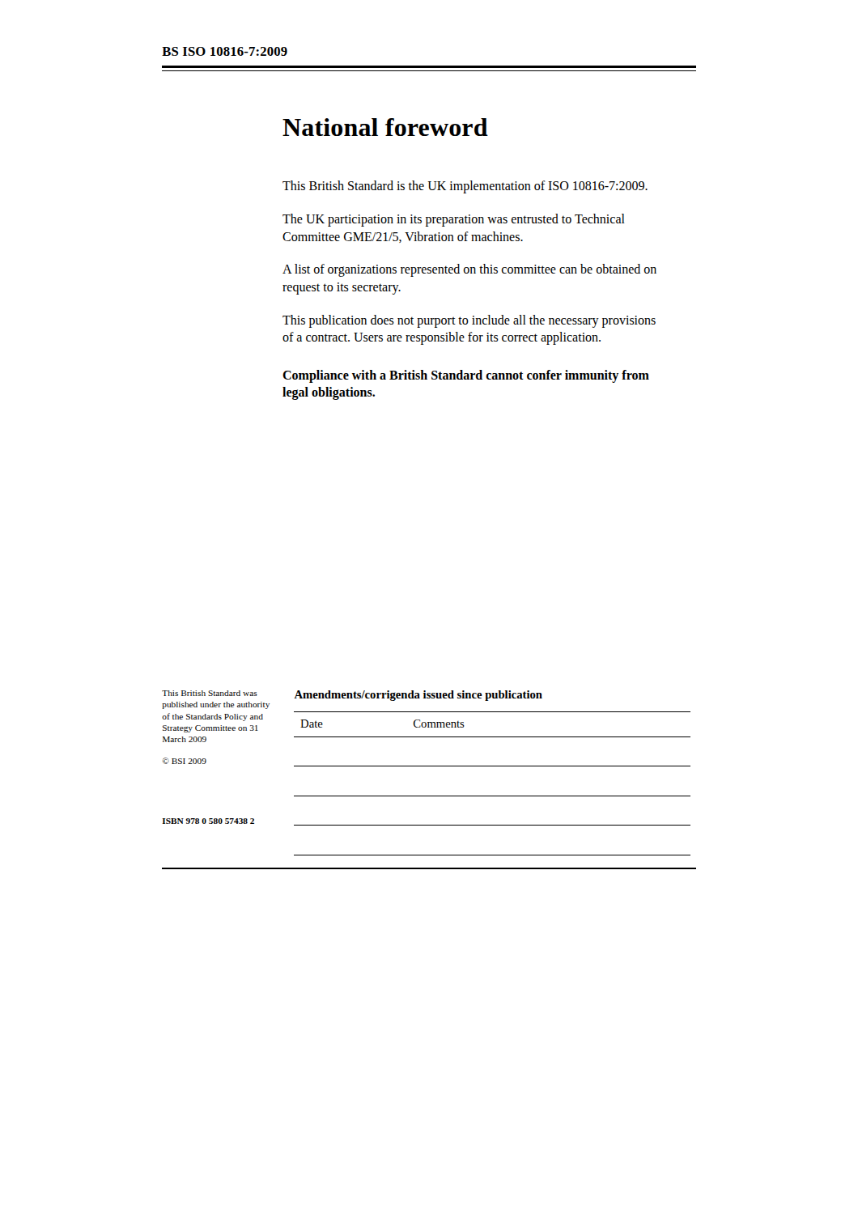BS ISO 10816-7:2009
National foreword
This British Standard is the UK implementation of ISO 10816-7:2009.
The UK participation in its preparation was entrusted to Technical Committee GME/21/5, Vibration of machines.
A list of organizations represented on this committee can be obtained on request to its secretary.
This publication does not purport to include all the necessary provisions of a contract. Users are responsible for its correct application.
Compliance with a British Standard cannot confer immunity from legal obligations.
This British Standard was published under the authority of the Standards Policy and Strategy Committee on 31 March 2009
© BSI 2009
ISBN 978 0 580 57438 2
Amendments/corrigenda issued since publication
| Date | Comments |
| --- | --- |